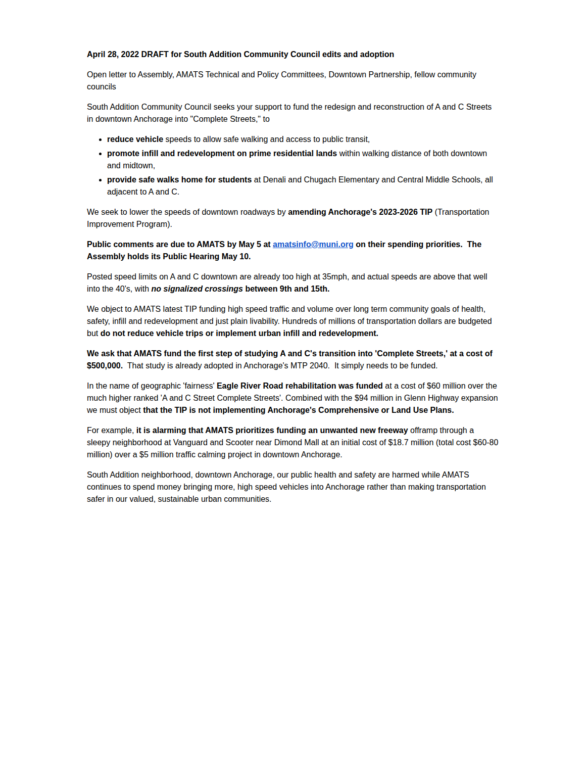April 28, 2022 DRAFT for South Addition Community Council edits and adoption
Open letter to Assembly, AMATS Technical and Policy Committees, Downtown Partnership, fellow community councils
South Addition Community Council seeks your support to fund the redesign and reconstruction of A and C Streets in downtown Anchorage into "Complete Streets," to
reduce vehicle speeds to allow safe walking and access to public transit,
promote infill and redevelopment on prime residential lands within walking distance of both downtown and midtown,
provide safe walks home for students at Denali and Chugach Elementary and Central Middle Schools, all adjacent to A and C.
We seek to lower the speeds of downtown roadways by amending Anchorage's 2023-2026 TIP (Transportation Improvement Program).
Public comments are due to AMATS by May 5 at amatsinfo@muni.org on their spending priorities. The Assembly holds its Public Hearing May 10.
Posted speed limits on A and C downtown are already too high at 35mph, and actual speeds are above that well into the 40's, with no signalized crossings between 9th and 15th.
We object to AMATS latest TIP funding high speed traffic and volume over long term community goals of health, safety, infill and redevelopment and just plain livability. Hundreds of millions of transportation dollars are budgeted but do not reduce vehicle trips or implement urban infill and redevelopment.
We ask that AMATS fund the first step of studying A and C's transition into 'Complete Streets,' at a cost of $500,000. That study is already adopted in Anchorage's MTP 2040. It simply needs to be funded.
In the name of geographic 'fairness' Eagle River Road rehabilitation was funded at a cost of $60 million over the much higher ranked 'A and C Street Complete Streets'. Combined with the $94 million in Glenn Highway expansion we must object that the TIP is not implementing Anchorage's Comprehensive or Land Use Plans.
For example, it is alarming that AMATS prioritizes funding an unwanted new freeway offramp through a sleepy neighborhood at Vanguard and Scooter near Dimond Mall at an initial cost of $18.7 million (total cost $60-80 million) over a $5 million traffic calming project in downtown Anchorage.
South Addition neighborhood, downtown Anchorage, our public health and safety are harmed while AMATS continues to spend money bringing more, high speed vehicles into Anchorage rather than making transportation safer in our valued, sustainable urban communities.